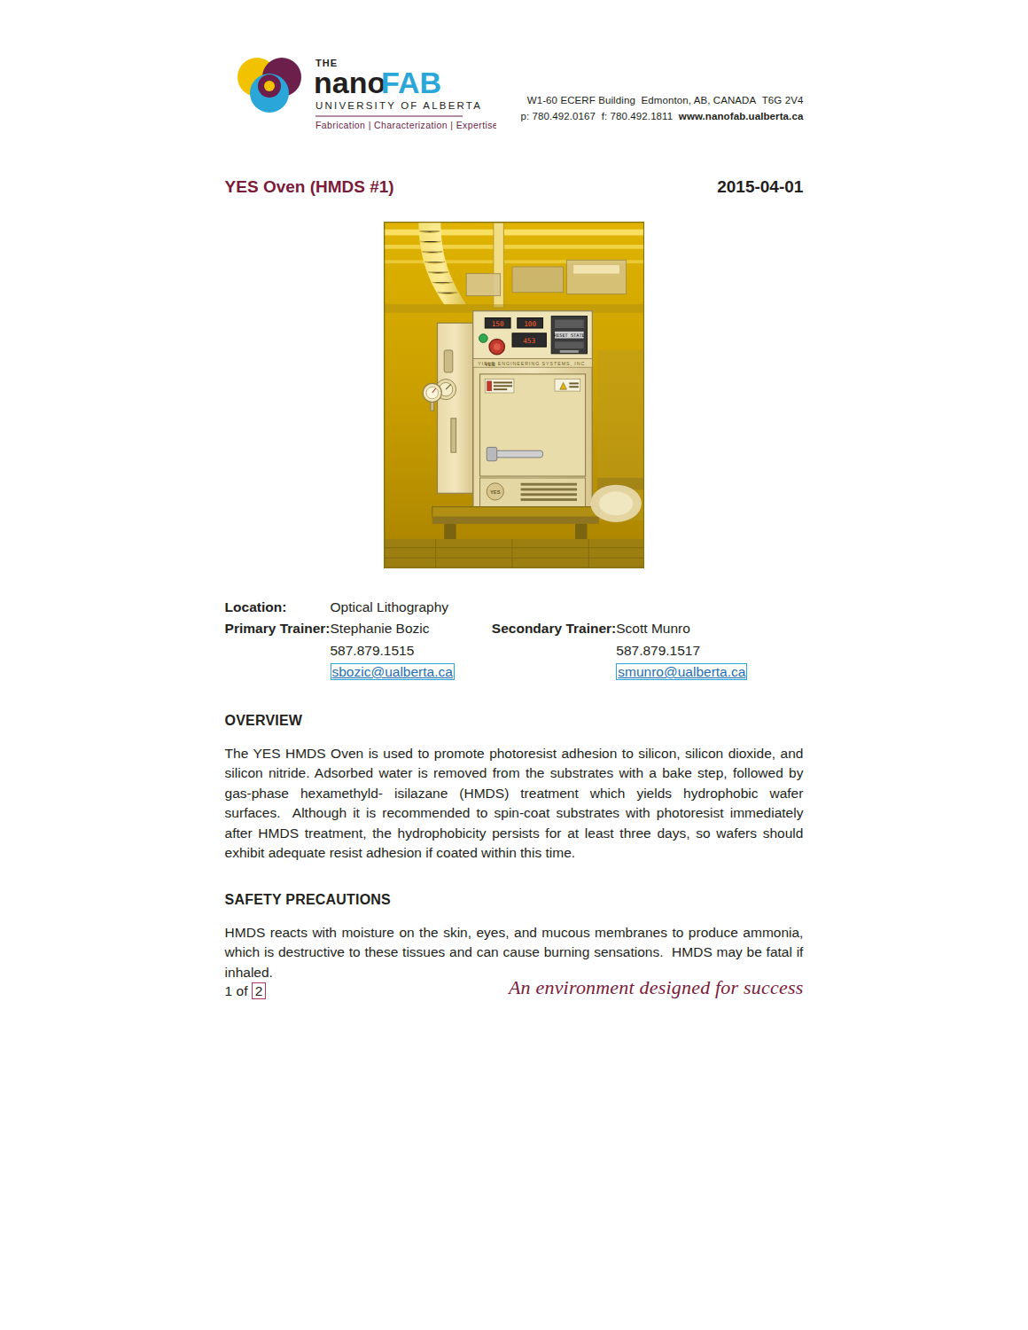THE nano FAB UNIVERSITY OF ALBERTA Fabrication | Characterization | Expertise
W1-60 ECERF Building Edmonton, AB, CANADA T6G 2V4
p: 780.492.0167 f: 780.492.1811 www.nanofab.ualberta.ca
YES Oven (HMDS #1)
2015-04-01
150 100 453 RESET STATE YIELD ENGINEERING SYSTEMS, INC. YES YES
| Location: | Optical Lithography | | | |
| Primary Trainer: | Stephanie Bozic | | Secondary Trainer: | Scott Munro |
| | 587.879.1515 | | | 587.879.1517 |
| | sbozic@ualberta.ca | | | smunro@ualberta.ca |
OVERVIEW
The YES HMDS Oven is used to promote photoresist adhesion to silicon, silicon dioxide, and silicon nitride. Adsorbed water is removed from the substrates with a bake step, followed by gas-phase hexamethyld- isilazane (HMDS) treatment which yields hydrophobic wafer surfaces. Although it is recommended to spin-coat substrates with photoresist immediately after HMDS treatment, the hydrophobicity persists for at least three days, so wafers should exhibit adequate resist adhesion if coated within this time.
SAFETY PRECAUTIONS
HMDS reacts with moisture on the skin, eyes, and mucous membranes to produce ammonia, which is destructive to these tissues and can cause burning sensations. HMDS may be fatal if inhaled.
1 of 2
An environment designed for success